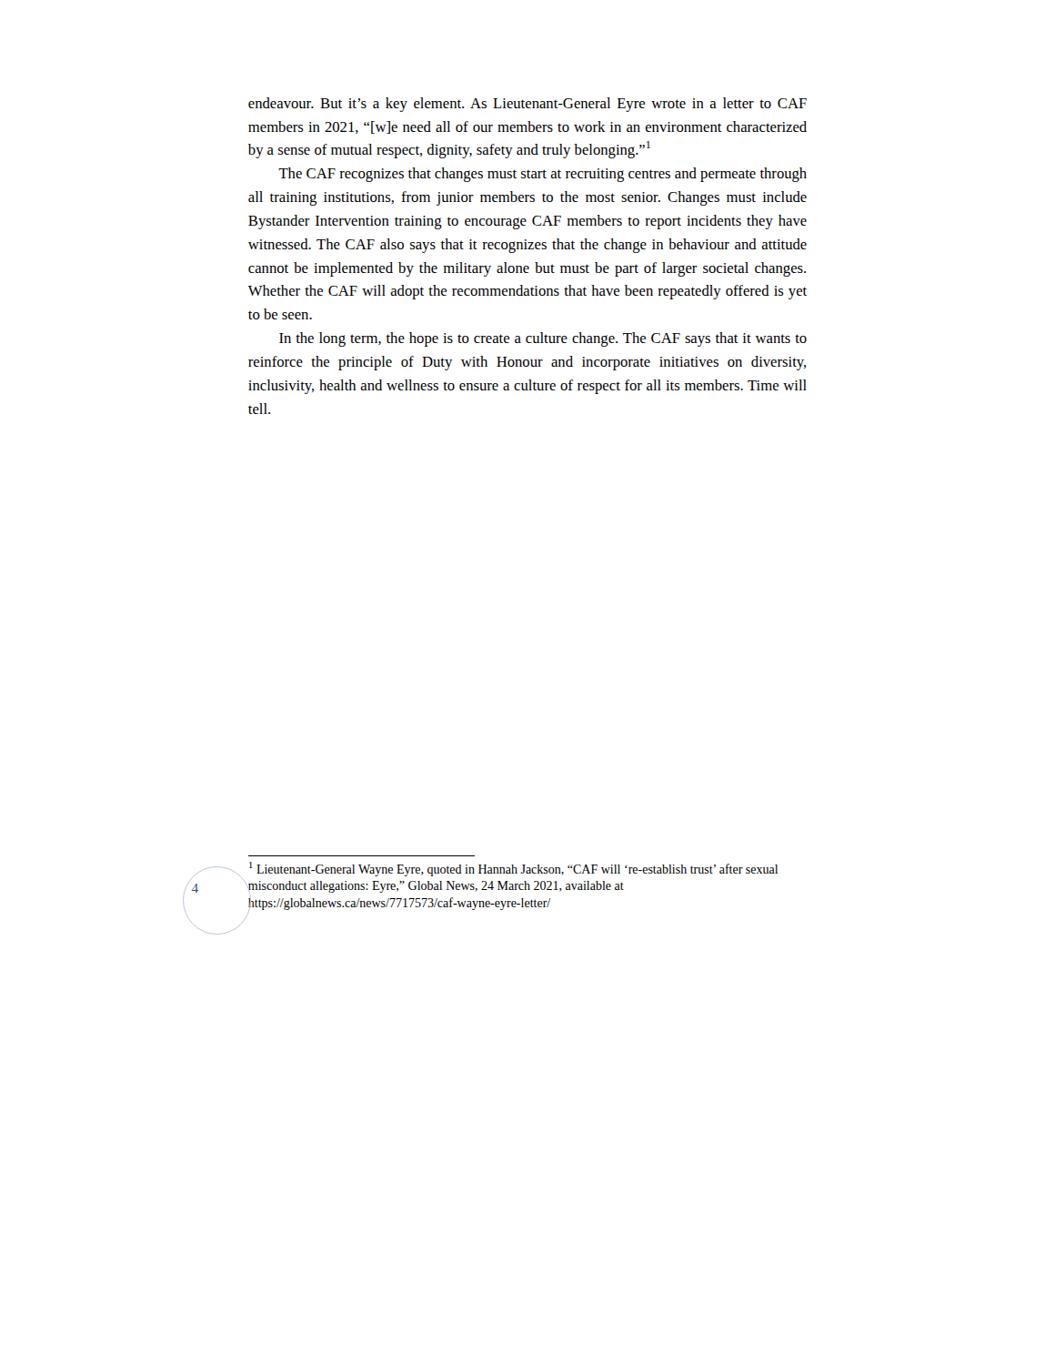endeavour. But it’s a key element. As Lieutenant-General Eyre wrote in a letter to CAF members in 2021, “[w]e need all of our members to work in an environment characterized by a sense of mutual respect, dignity, safety and truly belonging.”1
The CAF recognizes that changes must start at recruiting centres and permeate through all training institutions, from junior members to the most senior. Changes must include Bystander Intervention training to encourage CAF members to report incidents they have witnessed. The CAF also says that it recognizes that the change in behaviour and attitude cannot be implemented by the military alone but must be part of larger societal changes. Whether the CAF will adopt the recommendations that have been repeatedly offered is yet to be seen.
In the long term, the hope is to create a culture change. The CAF says that it wants to reinforce the principle of Duty with Honour and incorporate initiatives on diversity, inclusivity, health and wellness to ensure a culture of respect for all its members. Time will tell.
1 Lieutenant-General Wayne Eyre, quoted in Hannah Jackson, “CAF will ‘re-establish trust’ after sexual misconduct allegations: Eyre,” Global News, 24 March 2021, available at https://globalnews.ca/news/7717573/caf-wayne-eyre-letter/
4